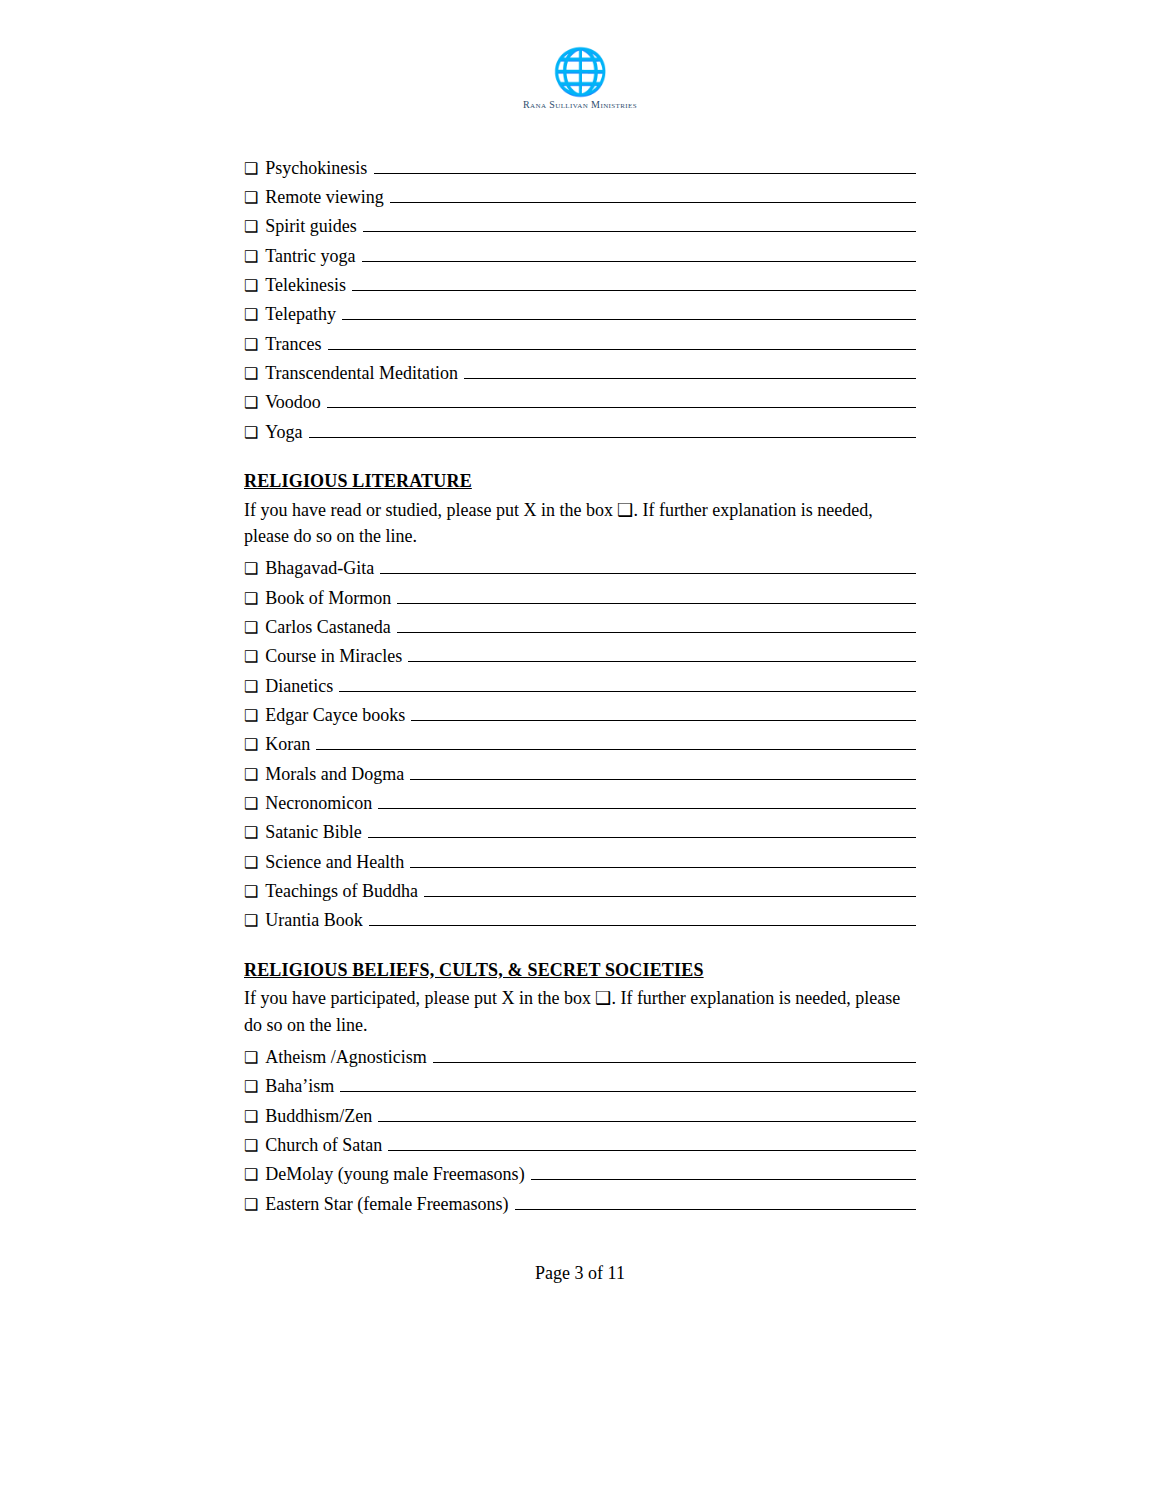🌐 Rana Sullivan Ministries
❑Psychokinesis
❑Remote viewing
❑Spirit guides
❑Tantric yoga
❑Telekinesis
❑Telepathy
❑Trances
❑Transcendental Meditation
❑Voodoo
❑Yoga
RELIGIOUS LITERATURE
If you have read or studied, please put X in the box ❑. If further explanation is needed, please do so on the line.
❑Bhagavad-Gita
❑Book of Mormon
❑Carlos Castaneda
❑Course in Miracles
❑Dianetics
❑Edgar Cayce books
❑Koran
❑Morals and Dogma
❑Necronomicon
❑Satanic Bible
❑Science and Health
❑Teachings of Buddha
❑Urantia Book
RELIGIOUS BELIEFS, CULTS, & SECRET SOCIETIES
If you have participated, please put X in the box ❑. If further explanation is needed, please do so on the line.
❑Atheism /Agnosticism
❑Baha’ism
❑Buddhism/Zen
❑Church of Satan
❑DeMolay (young male Freemasons)
❑Eastern Star (female Freemasons)
Page 3 of 11